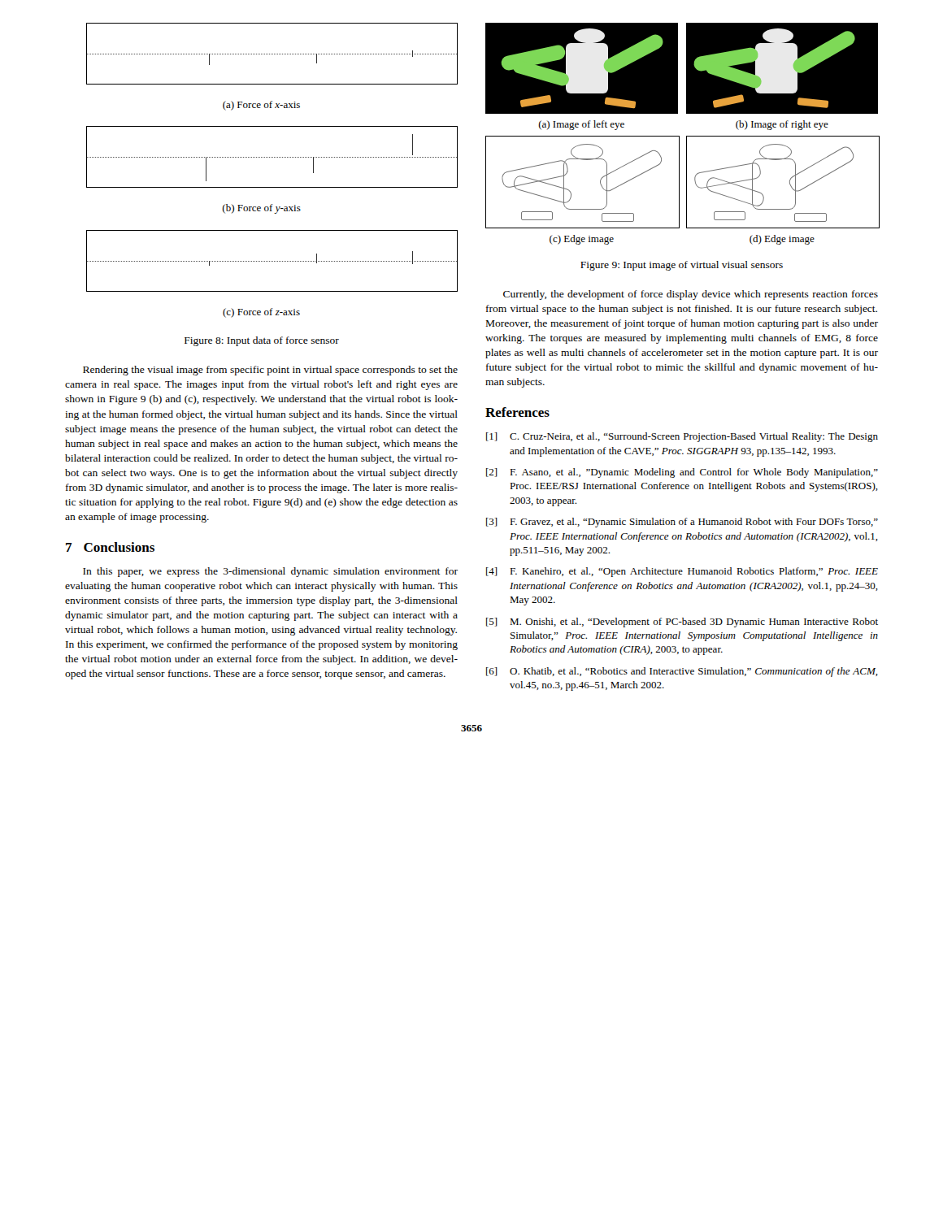[N] 40 20 0 -20 -40 0 2 4 6 8 10 [ sec ]
(a) Force of x-axis
[N] 40 20 0 -20 -40 0 2 4 6 8 10 [ sec ]
(b) Force of y-axis
[N] 40 20 0 -20 -40 0 2 4 6 8 10 [ sec ]
(c) Force of z-axis
Figure 8: Input data of force sensor
Rendering the visual image from specific point in virtual space corresponds to set the camera in real space. The images input from the virtual robot's left and right eyes are shown in Figure 9 (b) and (c), respectively. We understand that the virtual robot is looking at the human formed object, the virtual human subject and its hands. Since the virtual subject image means the presence of the human subject, the virtual robot can detect the human subject in real space and makes an action to the human subject, which means the bilateral interaction could be realized. In order to detect the human subject, the virtual robot can select two ways. One is to get the information about the virtual subject directly from 3D dynamic simulator, and another is to process the image. The later is more realistic situation for applying to the real robot. Figure 9(d) and (e) show the edge detection as an example of image processing.
7 Conclusions
In this paper, we express the 3-dimensional dynamic simulation environment for evaluating the human cooperative robot which can interact physically with human. This environment consists of three parts, the immersion type display part, the 3-dimensional dynamic simulator part, and the motion capturing part. The subject can interact with a virtual robot, which follows a human motion, using advanced virtual reality technology. In this experiment, we confirmed the performance of the proposed system by monitoring the virtual robot motion under an external force from the subject. In addition, we developed the virtual sensor functions. These are a force sensor, torque sensor, and cameras.
(a) Image of left eye
(b) Image of right eye
(c) Edge image
(d) Edge image
Figure 9: Input image of virtual visual sensors
Currently, the development of force display device which represents reaction forces from virtual space to the human subject is not finished. It is our future research subject. Moreover, the measurement of joint torque of human motion capturing part is also under working. The torques are measured by implementing multi channels of EMG, 8 force plates as well as multi channels of accelerometer set in the motion capture part. It is our future subject for the virtual robot to mimic the skillful and dynamic movement of human subjects.
References
[1]
C. Cruz-Neira, et al., “Surround-Screen Projection-Based Virtual Reality: The Design and Implementation of the CAVE,” Proc. SIGGRAPH 93, pp.135–142, 1993.
[2]
F. Asano, et al., ”Dynamic Modeling and Control for Whole Body Manipulation,” Proc. IEEE/RSJ International Conference on Intelligent Robots and Systems(IROS), 2003, to appear.
[3]
F. Gravez, et al., “Dynamic Simulation of a Humanoid Robot with Four DOFs Torso,” Proc. IEEE International Conference on Robotics and Automation (ICRA2002), vol.1, pp.511–516, May 2002.
[4]
F. Kanehiro, et al., “Open Architecture Humanoid Robotics Platform,” Proc. IEEE International Conference on Robotics and Automation (ICRA2002), vol.1, pp.24–30, May 2002.
[5]
M. Onishi, et al., “Development of PC-based 3D Dynamic Human Interactive Robot Simulator,” Proc. IEEE International Symposium Computational Intelligence in Robotics and Automation (CIRA), 2003, to appear.
[6]
O. Khatib, et al., “Robotics and Interactive Simulation,” Communication of the ACM, vol.45, no.3, pp.46–51, March 2002.
3656